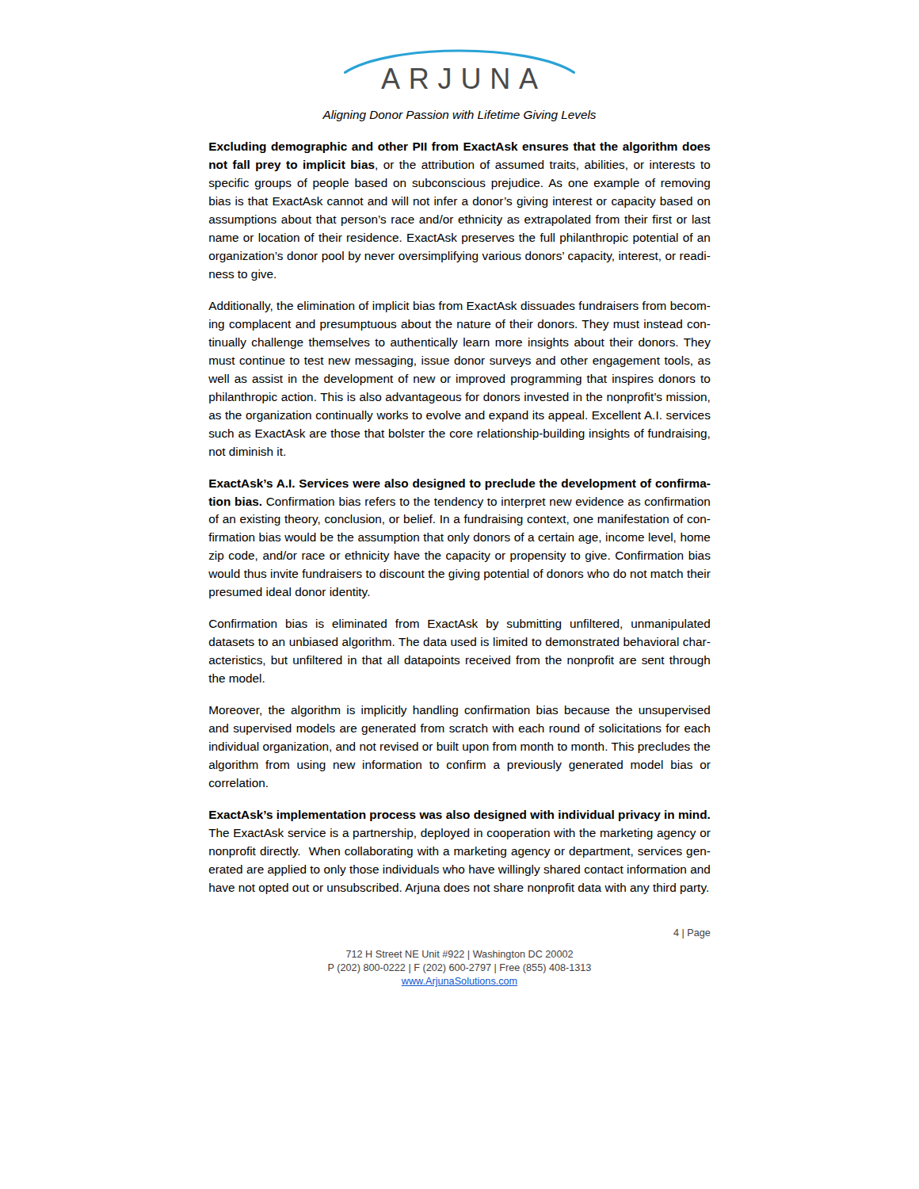ARJUNA
Aligning Donor Passion with Lifetime Giving Levels
Excluding demographic and other PII from ExactAsk ensures that the algorithm does not fall prey to implicit bias, or the attribution of assumed traits, abilities, or interests to specific groups of people based on subconscious prejudice. As one example of removing bias is that ExactAsk cannot and will not infer a donor’s giving interest or capacity based on assumptions about that person’s race and/or ethnicity as extrapolated from their first or last name or location of their residence. ExactAsk preserves the full philanthropic potential of an organization’s donor pool by never oversimplifying various donors’ capacity, interest, or readiness to give.
Additionally, the elimination of implicit bias from ExactAsk dissuades fundraisers from becoming complacent and presumptuous about the nature of their donors. They must instead continually challenge themselves to authentically learn more insights about their donors. They must continue to test new messaging, issue donor surveys and other engagement tools, as well as assist in the development of new or improved programming that inspires donors to philanthropic action. This is also advantageous for donors invested in the nonprofit’s mission, as the organization continually works to evolve and expand its appeal. Excellent A.I. services such as ExactAsk are those that bolster the core relationship-building insights of fundraising, not diminish it.
ExactAsk’s A.I. Services were also designed to preclude the development of confirmation bias. Confirmation bias refers to the tendency to interpret new evidence as confirmation of an existing theory, conclusion, or belief. In a fundraising context, one manifestation of confirmation bias would be the assumption that only donors of a certain age, income level, home zip code, and/or race or ethnicity have the capacity or propensity to give. Confirmation bias would thus invite fundraisers to discount the giving potential of donors who do not match their presumed ideal donor identity.
Confirmation bias is eliminated from ExactAsk by submitting unfiltered, unmanipulated datasets to an unbiased algorithm. The data used is limited to demonstrated behavioral characteristics, but unfiltered in that all datapoints received from the nonprofit are sent through the model.
Moreover, the algorithm is implicitly handling confirmation bias because the unsupervised and supervised models are generated from scratch with each round of solicitations for each individual organization, and not revised or built upon from month to month. This precludes the algorithm from using new information to confirm a previously generated model bias or correlation.
ExactAsk’s implementation process was also designed with individual privacy in mind. The ExactAsk service is a partnership, deployed in cooperation with the marketing agency or nonprofit directly. When collaborating with a marketing agency or department, services generated are applied to only those individuals who have willingly shared contact information and have not opted out or unsubscribed. Arjuna does not share nonprofit data with any third party.
4 | Page
712 H Street NE Unit #922 | Washington DC 20002
P (202) 800-0222 | F (202) 600-2797 | Free (855) 408-1313
www.ArjunaSolutions.com